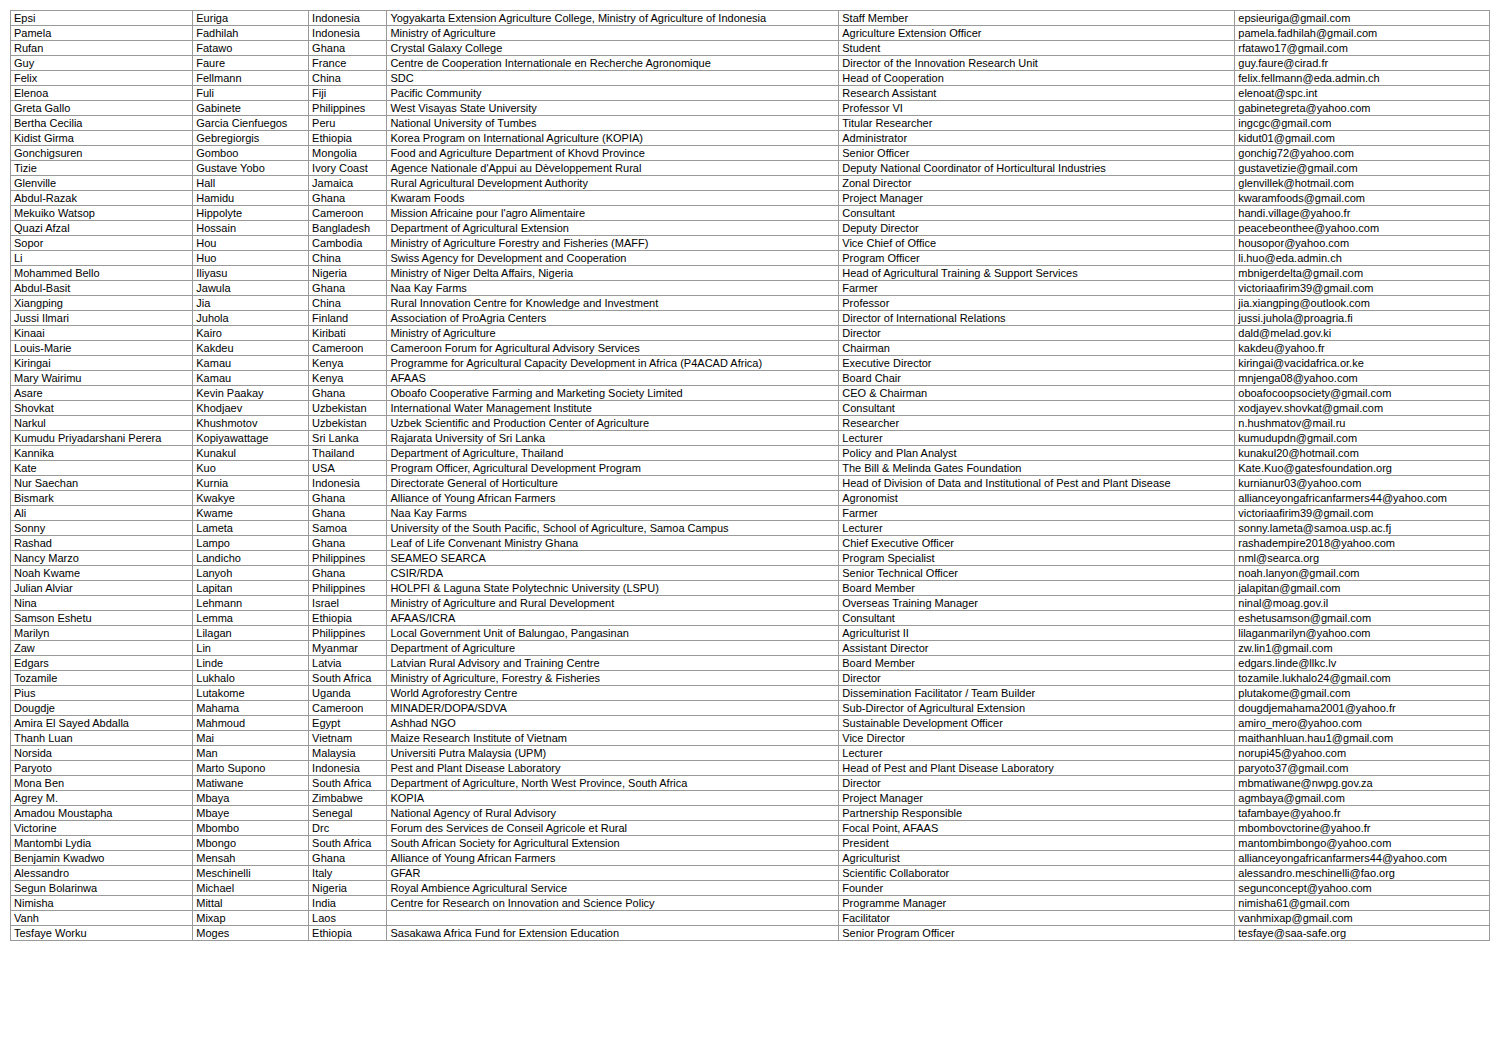| Epsi | Euriga | Indonesia | Yogyakarta Extension Agriculture College, Ministry of Agriculture of Indonesia | Staff Member | epsieuriga@gmail.com |
| Pamela | Fadhilah | Indonesia | Ministry of Agriculture | Agriculture Extension Officer | pamela.fadhilah@gmail.com |
| Rufan | Fatawo | Ghana | Crystal Galaxy College | Student | rfatawo17@gmail.com |
| Guy | Faure | France | Centre de Cooperation Internationale en Recherche Agronomique | Director of the Innovation Research Unit | guy.faure@cirad.fr |
| Felix | Fellmann | China | SDC | Head of Cooperation | felix.fellmann@eda.admin.ch |
| Elenoa | Fuli | Fiji | Pacific Community | Research Assistant | elenoat@spc.int |
| Greta Gallo | Gabinete | Philippines | West Visayas State University | Professor VI | gabinetegreta@yahoo.com |
| Bertha Cecilia | Garcia Cienfuegos | Peru | National University of Tumbes | Titular Researcher | ingcgc@gmail.com |
| Kidist Girma | Gebregiorgis | Ethiopia | Korea Program on International Agriculture (KOPIA) | Administrator | kidut01@gmail.com |
| Gonchigsuren | Gomboo | Mongolia | Food and Agriculture Department of Khovd Province | Senior Officer | gonchig72@yahoo.com |
| Tizie | Gustave Yobo | Ivory Coast | Agence Nationale d'Appui au Dèveloppement Rural | Deputy National Coordinator of Horticultural Industries | gustavetizie@gmail.com |
| Glenville | Hall | Jamaica | Rural Agricultural Development Authority | Zonal Director | glenvillek@hotmail.com |
| Abdul-Razak | Hamidu | Ghana | Kwaram Foods | Project Manager | kwaramfoods@gmail.com |
| Mekuiko Watsop | Hippolyte | Cameroon | Mission Africaine pour l'agro Alimentaire | Consultant | handi.village@yahoo.fr |
| Quazi Afzal | Hossain | Bangladesh | Department of Agricultural Extension | Deputy Director | peacebeonthee@yahoo.com |
| Sopor | Hou | Cambodia | Ministry of Agriculture Forestry and Fisheries (MAFF) | Vice Chief of Office | housopor@yahoo.com |
| Li | Huo | China | Swiss Agency for Development and Cooperation | Program Officer | li.huo@eda.admin.ch |
| Mohammed Bello | Iliyasu | Nigeria | Ministry of Niger Delta Affairs, Nigeria | Head of Agricultural Training & Support Services | mbnigerdelta@gmail.com |
| Abdul-Basit | Jawula | Ghana | Naa Kay Farms | Farmer | victoriaafirim39@gmail.com |
| Xiangping | Jia | China | Rural Innovation Centre for Knowledge and Investment | Professor | jia.xiangping@outlook.com |
| Jussi Ilmari | Juhola | Finland | Association of ProAgria Centers | Director of International Relations | jussi.juhola@proagria.fi |
| Kinaai | Kairo | Kiribati | Ministry of Agriculture | Director | dald@melad.gov.ki |
| Louis-Marie | Kakdeu | Cameroon | Cameroon Forum for Agricultural Advisory Services | Chairman | kakdeu@yahoo.fr |
| Kiringai | Kamau | Kenya | Programme for Agricultural Capacity Development in Africa (P4ACAD Africa) | Executive Director | kiringai@vacidafrica.or.ke |
| Mary Wairimu | Kamau | Kenya | AFAAS | Board Chair | mnjenga08@yahoo.com |
| Asare | Kevin Paakay | Ghana | Oboafo Cooperative Farming and Marketing Society Limited | CEO & Chairman | oboafocoopsociety@gmail.com |
| Shovkat | Khodjaev | Uzbekistan | International Water Management Institute | Consultant | xodjayev.shovkat@gmail.com |
| Narkul | Khushmotov | Uzbekistan | Uzbek Scientific and Production Center of Agriculture | Researcher | n.hushmatov@mail.ru |
| Kumudu Priyadarshani Perera | Kopiyawattage | Sri Lanka | Rajarata University of Sri Lanka | Lecturer | kumudupdn@gmail.com |
| Kannika | Kunakul | Thailand | Department of Agriculture, Thailand | Policy and Plan Analyst | kunakul20@hotmail.com |
| Kate | Kuo | USA | Program Officer, Agricultural Development Program | The Bill & Melinda Gates Foundation | Kate.Kuo@gatesfoundation.org |
| Nur Saechan | Kurnia | Indonesia | Directorate General of Horticulture | Head of Division of Data and Institutional of Pest and Plant Disease | kurnianur03@yahoo.com |
| Bismark | Kwakye | Ghana | Alliance of Young African Farmers | Agronomist | allianceyongafricanfarmers44@yahoo.com |
| Ali | Kwame | Ghana | Naa Kay Farms | Farmer | victoriaafirim39@gmail.com |
| Sonny | Lameta | Samoa | University of the South Pacific, School of Agriculture, Samoa Campus | Lecturer | sonny.lameta@samoa.usp.ac.fj |
| Rashad | Lampo | Ghana | Leaf of Life Convenant Ministry Ghana | Chief Executive Officer | rashadempire2018@yahoo.com |
| Nancy Marzo | Landicho | Philippines | SEAMEO SEARCA | Program Specialist | nml@searca.org |
| Noah Kwame | Lanyoh | Ghana | CSIR/RDA | Senior Technical Officer | noah.lanyon@gmail.com |
| Julian Alviar | Lapitan | Philippines | HOLPFI & Laguna State Polytechnic University (LSPU) | Board Member | jalapitan@gmail.com |
| Nina | Lehmann | Israel | Ministry of Agriculture and Rural Development | Overseas Training Manager | ninal@moag.gov.il |
| Samson Eshetu | Lemma | Ethiopia | AFAAS/ICRA | Consultant | eshetusamson@gmail.com |
| Marilyn | Lilagan | Philippines | Local Government Unit of Balungao, Pangasinan | Agriculturist II | lilaganmarilyn@yahoo.com |
| Zaw | Lin | Myanmar | Department of Agriculture | Assistant Director | zw.lin1@gmail.com |
| Edgars | Linde | Latvia | Latvian Rural Advisory and Training Centre | Board Member | edgars.linde@llkc.lv |
| Tozamile | Lukhalo | South Africa | Ministry of Agriculture, Forestry & Fisheries | Director | tozamile.lukhalo24@gmail.com |
| Pius | Lutakome | Uganda | World Agroforestry Centre | Dissemination Facilitator / Team Builder | plutakome@gmail.com |
| Dougdje | Mahama | Cameroon | MINADER/DOPA/SDVA | Sub-Director of Agricultural Extension | dougdjemahama2001@yahoo.fr |
| Amira El Sayed Abdalla | Mahmoud | Egypt | Ashhad NGO | Sustainable Development Officer | amiro_mero@yahoo.com |
| Thanh Luan | Mai | Vietnam | Maize Research Institute of Vietnam | Vice Director | maithanhluan.hau1@gmail.com |
| Norsida | Man | Malaysia | Universiti Putra Malaysia (UPM) | Lecturer | norupi45@yahoo.com |
| Paryoto | Marto Supono | Indonesia | Pest and Plant Disease Laboratory | Head of Pest and Plant Disease Laboratory | paryoto37@gmail.com |
| Mona Ben | Matiwane | South Africa | Department of Agriculture, North West Province, South Africa | Director | mbmatiwane@nwpg.gov.za |
| Agrey M. | Mbaya | Zimbabwe | KOPIA | Project Manager | agmbaya@gmail.com |
| Amadou Moustapha | Mbaye | Senegal | National Agency of Rural Advisory | Partnership Responsible | tafambaye@yahoo.fr |
| Victorine | Mbombo | Drc | Forum des Services de Conseil Agricole et Rural | Focal Point, AFAAS | mbombovctorine@yahoo.fr |
| Mantombi Lydia | Mbongo | South Africa | South African Society for Agricultural Extension | President | mantombimbongo@yahoo.com |
| Benjamin Kwadwo | Mensah | Ghana | Alliance of Young African Farmers | Agriculturist | allianceyongafricanfarmers44@yahoo.com |
| Alessandro | Meschinelli | Italy | GFAR | Scientific Collaborator | alessandro.meschinelli@fao.org |
| Segun Bolarinwa | Michael | Nigeria | Royal Ambience Agricultural Service | Founder | segunconcept@yahoo.com |
| Nimisha | Mittal | India | Centre for Research on Innovation and Science Policy | Programme Manager | nimisha61@gmail.com |
| Vanh | Mixap | Laos | | Facilitator | vanhmixap@gmail.com |
| Tesfaye Worku | Moges | Ethiopia | Sasakawa Africa Fund for Extension Education | Senior Program Officer | tesfaye@saa-safe.org |